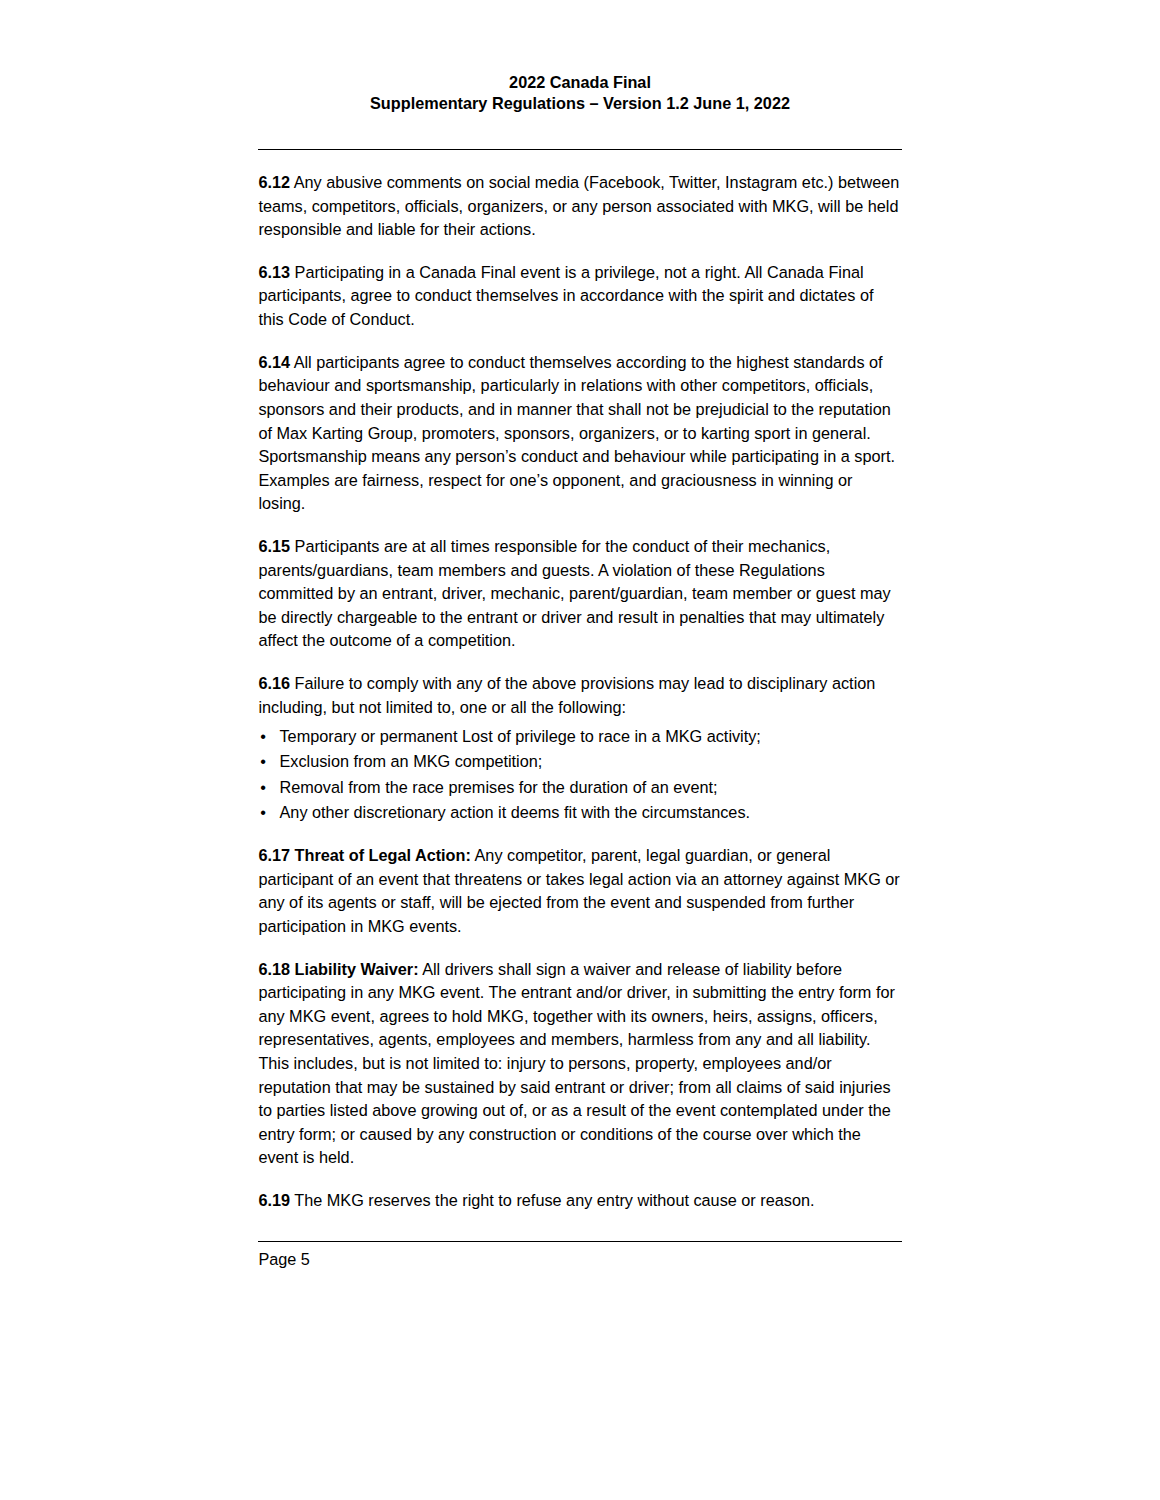2022 Canada Final Supplementary Regulations – Version 1.2 June 1, 2022
6.12 Any abusive comments on social media (Facebook, Twitter, Instagram etc.) between teams, competitors, officials, organizers, or any person associated with MKG, will be held responsible and liable for their actions.
6.13 Participating in a Canada Final event is a privilege, not a right. All Canada Final participants, agree to conduct themselves in accordance with the spirit and dictates of this Code of Conduct.
6.14 All participants agree to conduct themselves according to the highest standards of behaviour and sportsmanship, particularly in relations with other competitors, officials, sponsors and their products, and in manner that shall not be prejudicial to the reputation of Max Karting Group, promoters, sponsors, organizers, or to karting sport in general. Sportsmanship means any person’s conduct and behaviour while participating in a sport. Examples are fairness, respect for one’s opponent, and graciousness in winning or losing.
6.15 Participants are at all times responsible for the conduct of their mechanics, parents/guardians, team members and guests. A violation of these Regulations committed by an entrant, driver, mechanic, parent/guardian, team member or guest may be directly chargeable to the entrant or driver and result in penalties that may ultimately affect the outcome of a competition.
6.16 Failure to comply with any of the above provisions may lead to disciplinary action including, but not limited to, one or all the following:
Temporary or permanent Lost of privilege to race in a MKG activity;
Exclusion from an MKG competition;
Removal from the race premises for the duration of an event;
Any other discretionary action it deems fit with the circumstances.
6.17 Threat of Legal Action: Any competitor, parent, legal guardian, or general participant of an event that threatens or takes legal action via an attorney against MKG or any of its agents or staff, will be ejected from the event and suspended from further participation in MKG events.
6.18 Liability Waiver: All drivers shall sign a waiver and release of liability before participating in any MKG event. The entrant and/or driver, in submitting the entry form for any MKG event, agrees to hold MKG, together with its owners, heirs, assigns, officers, representatives, agents, employees and members, harmless from any and all liability. This includes, but is not limited to: injury to persons, property, employees and/or reputation that may be sustained by said entrant or driver; from all claims of said injuries to parties listed above growing out of, or as a result of the event contemplated under the entry form; or caused by any construction or conditions of the course over which the event is held.
6.19 The MKG reserves the right to refuse any entry without cause or reason.
Page 5